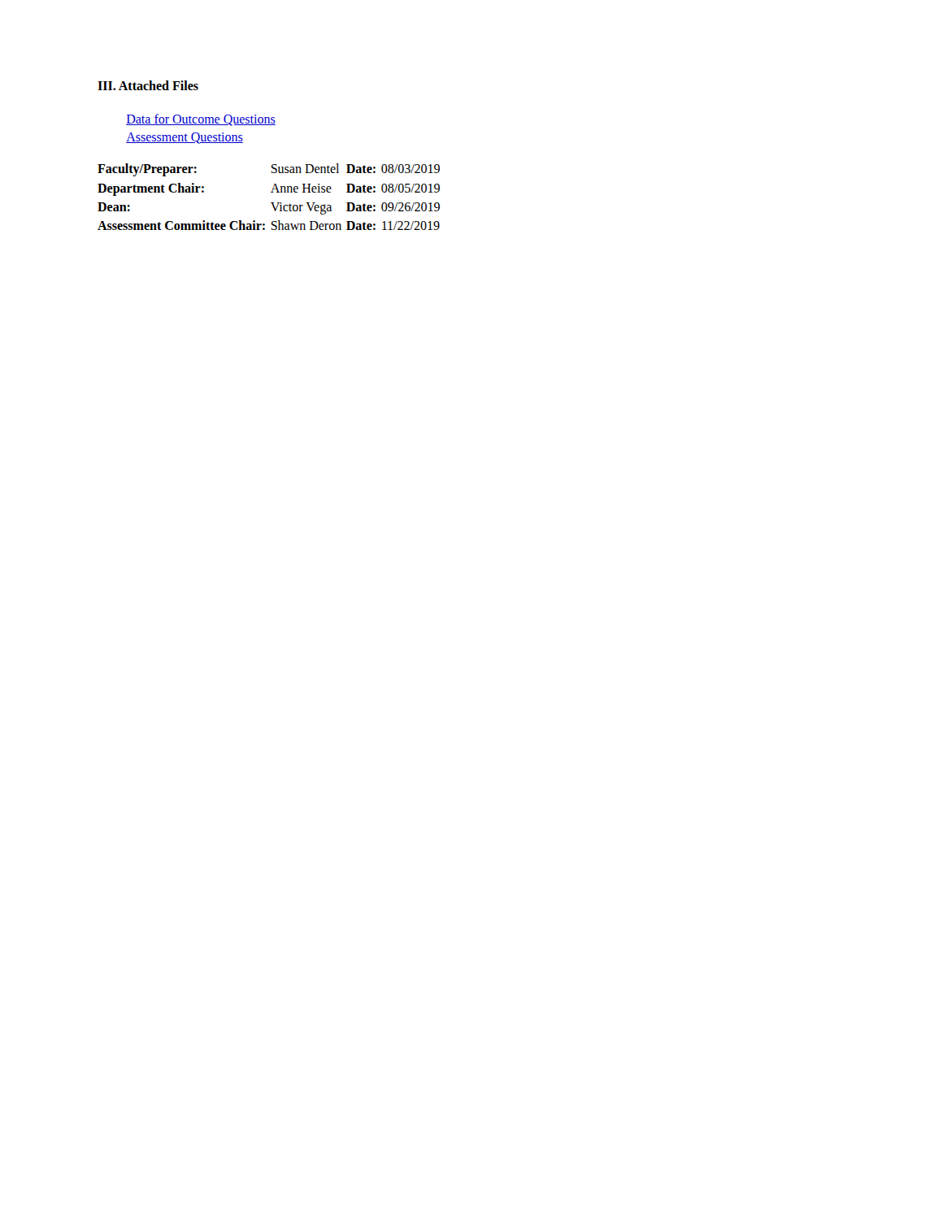III. Attached Files
Data for Outcome Questions Assessment Questions
| Faculty/Preparer: | Susan Dentel | Date: | 08/03/2019 |
| Department Chair: | Anne Heise | Date: | 08/05/2019 |
| Dean: | Victor Vega | Date: | 09/26/2019 |
| Assessment Committee Chair: | Shawn Deron | Date: | 11/22/2019 |